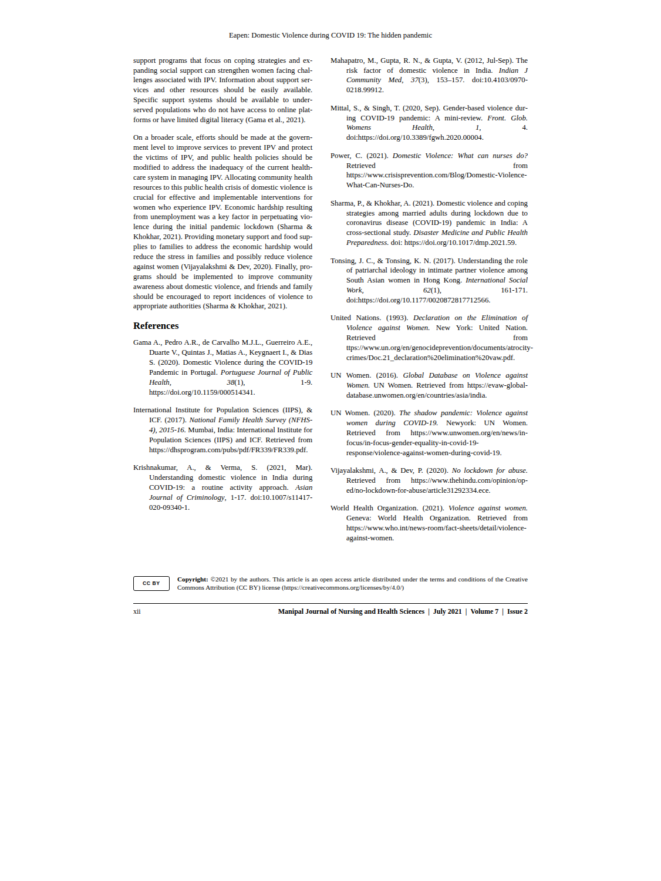Eapen: Domestic Violence during COVID 19: The hidden pandemic
support programs that focus on coping strategies and expanding social support can strengthen women facing challenges associated with IPV. Information about support services and other resources should be easily available. Specific support systems should be available to underserved populations who do not have access to online platforms or have limited digital literacy (Gama et al., 2021).
On a broader scale, efforts should be made at the government level to improve services to prevent IPV and protect the victims of IPV, and public health policies should be modified to address the inadequacy of the current healthcare system in managing IPV. Allocating community health resources to this public health crisis of domestic violence is crucial for effective and implementable interventions for women who experience IPV. Economic hardship resulting from unemployment was a key factor in perpetuating violence during the initial pandemic lockdown (Sharma & Khokhar, 2021). Providing monetary support and food supplies to families to address the economic hardship would reduce the stress in families and possibly reduce violence against women (Vijayalakshmi & Dev, 2020). Finally, programs should be implemented to improve community awareness about domestic violence, and friends and family should be encouraged to report incidences of violence to appropriate authorities (Sharma & Khokhar, 2021).
References
Gama A., Pedro A.R., de Carvalho M.J.L., Guerreiro A.E., Duarte V., Quintas J., Matias A., Keygnaert I., & Dias S. (2020). Domestic Violence during the COVID-19 Pandemic in Portugal. Portuguese Journal of Public Health, 38(1), 1-9. https://doi.org/10.1159/000514341.
International Institute for Population Sciences (IIPS), & ICF. (2017). National Family Health Survey (NFHS-4), 2015-16. Mumbai, India: International Institute for Population Sciences (IIPS) and ICF. Retrieved from https://dhsprogram.com/pubs/pdf/FR339/FR339.pdf.
Krishnakumar, A., & Verma, S. (2021, Mar). Understanding domestic violence in India during COVID-19: a routine activity approach. Asian Journal of Criminology, 1-17. doi:10.1007/s11417-020-09340-1.
Mahapatro, M., Gupta, R. N., & Gupta, V. (2012, Jul-Sep). The risk factor of domestic violence in India. Indian J Community Med, 37(3), 153–157. doi:10.4103/0970-0218.99912.
Mittal, S., & Singh, T. (2020, Sep). Gender-based violence during COVID-19 pandemic: A mini-review. Front. Glob. Womens Health, 1, 4. doi:https://doi.org/10.3389/fgwh.2020.00004.
Power, C. (2021). Domestic Violence: What can nurses do? Retrieved from https://www.crisisprevention.com/Blog/Domestic-Violence-What-Can-Nurses-Do.
Sharma, P., & Khokhar, A. (2021). Domestic violence and coping strategies among married adults during lockdown due to coronavirus disease (COVID-19) pandemic in India: A cross-sectional study. Disaster Medicine and Public Health Preparedness. doi: https://doi.org/10.1017/dmp.2021.59.
Tonsing, J. C., & Tonsing, K. N. (2017). Understanding the role of patriarchal ideology in intimate partner violence among South Asian women in Hong Kong. International Social Work, 62(1), 161-171. doi:https://doi.org/10.1177/0020872817712566.
United Nations. (1993). Declaration on the Elimination of Violence against Women. New York: United Nation. Retrieved from ttps://www.un.org/en/genocideprevention/documents/atrocity-crimes/Doc.21_declaration%20elimination%20vaw.pdf.
UN Women. (2016). Global Database on Violence against Women. UN Women. Retrieved from https://evaw-global-database.unwomen.org/en/countries/asia/india.
UN Women. (2020). The shadow pandemic: Violence against women during COVID-19. Newyork: UN Women. Retrieved from https://www.unwomen.org/en/news/in-focus/in-focus-gender-equality-in-covid-19-response/violence-against-women-during-covid-19.
Vijayalakshmi, A., & Dev, P. (2020). No lockdown for abuse. Retrieved from https://www.thehindu.com/opinion/op-ed/no-lockdown-for-abuse/article31292334.ece.
World Health Organization. (2021). Violence against women. Geneva: World Health Organization. Retrieved from https://www.who.int/news-room/fact-sheets/detail/violence-against-women.
CC BY
Copyright: ©2021 by the authors. This article is an open access article distributed under the terms and conditions of the Creative Commons Attribution (CC BY) license (https://creativecommons.org/licenses/by/4.0/)
xii
Manipal Journal of Nursing and Health Sciences | July 2021 | Volume 7 | Issue 2